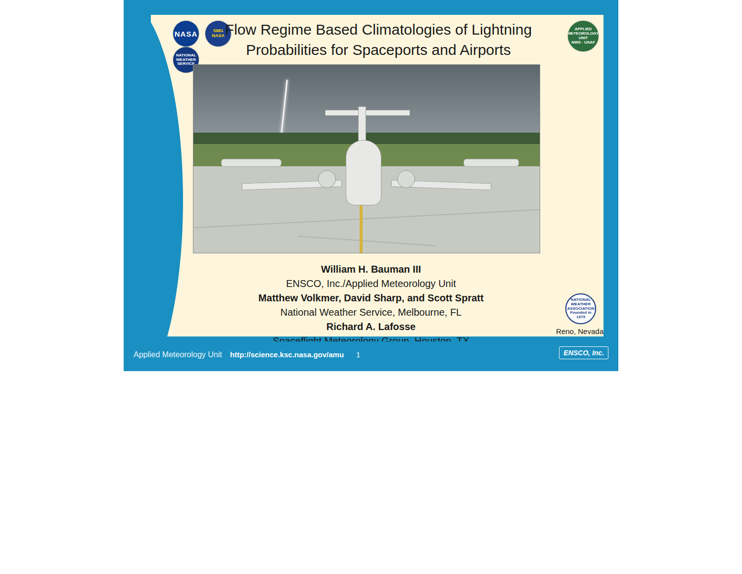NASA
SMG
NASA
NATIONAL
WEATHER
SERVICE
APPLIED
METEOROLOGY
UNIT
NWS · USAF
Flow Regime Based Climatologies of Lightning
Probabilities for Spaceports and Airports
William H. Bauman III
ENSCO, Inc./Applied Meteorology Unit
Matthew Volkmer, David Sharp, and Scott Spratt
National Weather Service, Melbourne, FL
Richard A. Lafosse
Spaceflight Meteorology Group, Houston, TX
NATIONAL
WEATHER
ASSOCIATION
Founded in 1975
Reno, Nevada
Applied Meteorology Unit http://science.ksc.nasa.gov/amu 1 ENSCO, Inc.